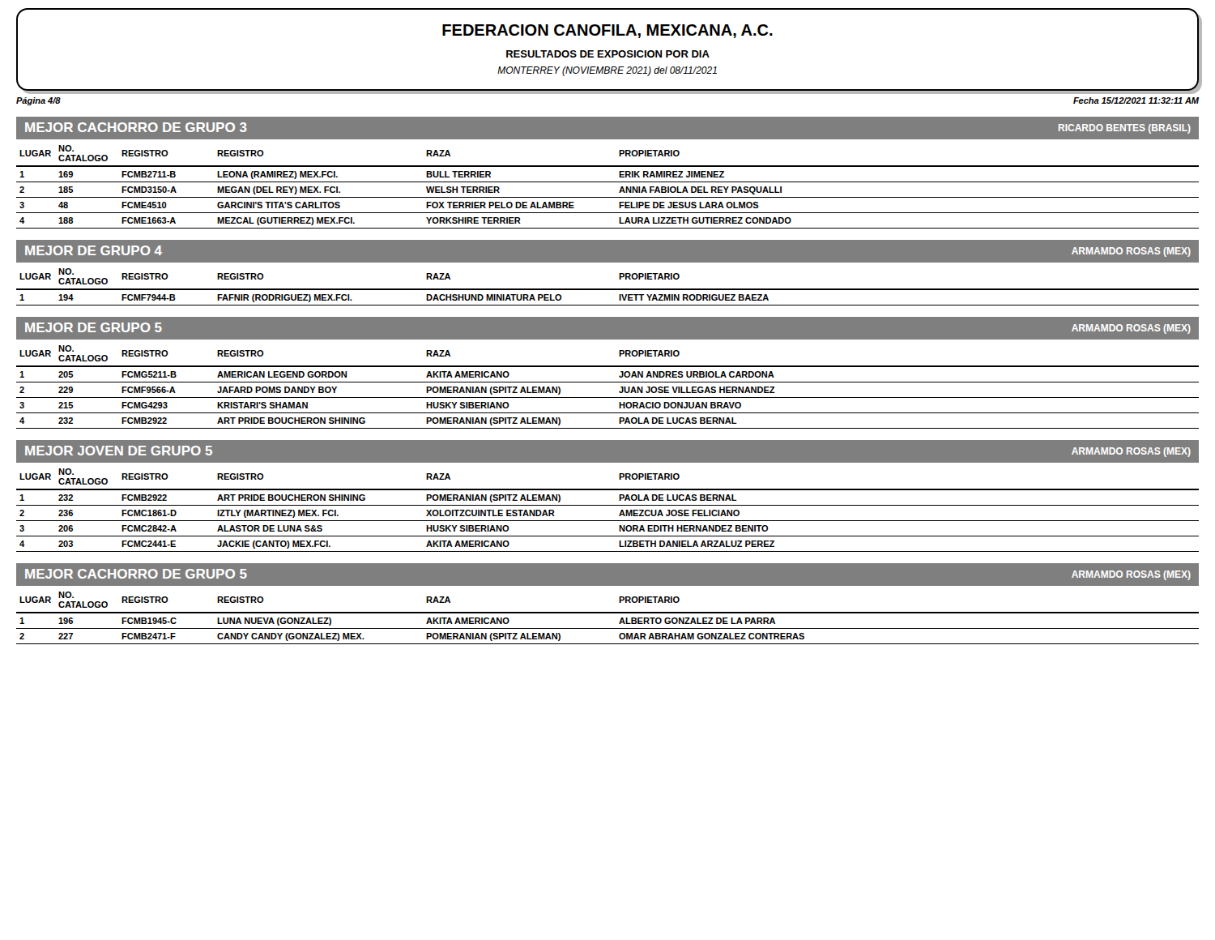FEDERACION CANOFILA, MEXICANA, A.C.
RESULTADOS DE EXPOSICION POR DIA
MONTERREY (NOVIEMBRE 2021) del 08/11/2021
Página 4/8 Fecha 15/12/2021 11:32:11 AM
MEJOR CACHORRO DE GRUPO 3 RICARDO BENTES (BRASIL)
| LUGAR | NO. CATALOGO | REGISTRO | REGISTRO | RAZA | PROPIETARIO |
| --- | --- | --- | --- | --- | --- |
| 1 | 169 | FCMB2711-B | LEONA (RAMIREZ) MEX.FCI. | BULL TERRIER | ERIK RAMIREZ JIMENEZ |
| 2 | 185 | FCMD3150-A | MEGAN (DEL REY) MEX. FCI. | WELSH TERRIER | ANNIA FABIOLA DEL REY PASQUALLI |
| 3 | 48 | FCME4510 | GARCINI'S TITA'S CARLITOS | FOX TERRIER PELO DE ALAMBRE | FELIPE DE JESUS LARA OLMOS |
| 4 | 188 | FCME1663-A | MEZCAL (GUTIERREZ) MEX.FCI. | YORKSHIRE TERRIER | LAURA LIZZETH GUTIERREZ CONDADO |
MEJOR DE GRUPO 4 ARMAMDO ROSAS (MEX)
| LUGAR | NO. CATALOGO | REGISTRO | REGISTRO | RAZA | PROPIETARIO |
| --- | --- | --- | --- | --- | --- |
| 1 | 194 | FCMF7944-B | FAFNIR (RODRIGUEZ) MEX.FCI. | DACHSHUND MINIATURA PELO | IVETT YAZMIN RODRIGUEZ BAEZA |
MEJOR DE GRUPO 5 ARMAMDO ROSAS (MEX)
| LUGAR | NO. CATALOGO | REGISTRO | REGISTRO | RAZA | PROPIETARIO |
| --- | --- | --- | --- | --- | --- |
| 1 | 205 | FCMG5211-B | AMERICAN LEGEND GORDON | AKITA AMERICANO | JOAN ANDRES URBIOLA CARDONA |
| 2 | 229 | FCMF9566-A | JAFARD POMS DANDY BOY | POMERANIAN (SPITZ ALEMAN) | JUAN JOSE VILLEGAS HERNANDEZ |
| 3 | 215 | FCMG4293 | KRISTARI'S SHAMAN | HUSKY SIBERIANO | HORACIO DONJUAN BRAVO |
| 4 | 232 | FCMB2922 | ART PRIDE BOUCHERON SHINING | POMERANIAN (SPITZ ALEMAN) | PAOLA DE LUCAS BERNAL |
MEJOR JOVEN DE GRUPO 5 ARMAMDO ROSAS (MEX)
| LUGAR | NO. CATALOGO | REGISTRO | REGISTRO | RAZA | PROPIETARIO |
| --- | --- | --- | --- | --- | --- |
| 1 | 232 | FCMB2922 | ART PRIDE BOUCHERON SHINING | POMERANIAN (SPITZ ALEMAN) | PAOLA DE LUCAS BERNAL |
| 2 | 236 | FCMC1861-D | IZTLY (MARTINEZ) MEX. FCI. | XOLOITZCUINTLE ESTANDAR | AMEZCUA JOSE FELICIANO |
| 3 | 206 | FCMC2842-A | ALASTOR DE LUNA S&S | HUSKY SIBERIANO | NORA EDITH HERNANDEZ BENITO |
| 4 | 203 | FCMC2441-E | JACKIE (CANTO) MEX.FCI. | AKITA AMERICANO | LIZBETH DANIELA ARZALUZ PEREZ |
MEJOR CACHORRO DE GRUPO 5 ARMAMDO ROSAS (MEX)
| LUGAR | NO. CATALOGO | REGISTRO | REGISTRO | RAZA | PROPIETARIO |
| --- | --- | --- | --- | --- | --- |
| 1 | 196 | FCMB1945-C | LUNA NUEVA (GONZALEZ) | AKITA AMERICANO | ALBERTO GONZALEZ DE LA PARRA |
| 2 | 227 | FCMB2471-F | CANDY CANDY (GONZALEZ) MEX. | POMERANIAN (SPITZ ALEMAN) | OMAR ABRAHAM GONZALEZ CONTRERAS |